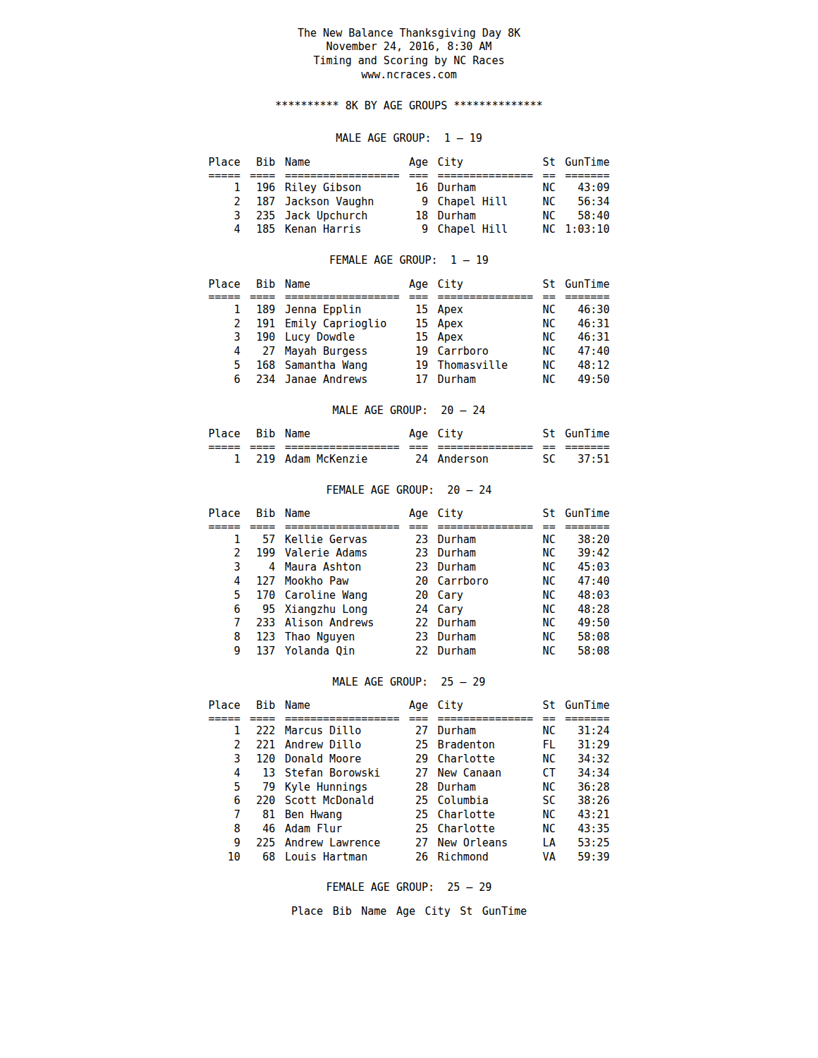The New Balance Thanksgiving Day 8K November 24, 2016, 8:30 AM Timing and Scoring by NC Races www.ncraces.com
********** 8K BY AGE GROUPS **************
MALE AGE GROUP: 1 – 19
| Place | Bib | Name | Age | City | St | GunTime |
| --- | --- | --- | --- | --- | --- | --- |
| ===== | ==== | ================== | === | =============== | == | ======= |
| 1 | 196 | Riley Gibson | 16 | Durham | NC | 43:09 |
| 2 | 187 | Jackson Vaughn | 9 | Chapel Hill | NC | 56:34 |
| 3 | 235 | Jack Upchurch | 18 | Durham | NC | 58:40 |
| 4 | 185 | Kenan Harris | 9 | Chapel Hill | NC | 1:03:10 |
FEMALE AGE GROUP: 1 – 19
| Place | Bib | Name | Age | City | St | GunTime |
| --- | --- | --- | --- | --- | --- | --- |
| ===== | ==== | ================== | === | =============== | == | ======= |
| 1 | 189 | Jenna Epplin | 15 | Apex | NC | 46:30 |
| 2 | 191 | Emily Caprioglio | 15 | Apex | NC | 46:31 |
| 3 | 190 | Lucy Dowdle | 15 | Apex | NC | 46:31 |
| 4 | 27 | Mayah Burgess | 19 | Carrboro | NC | 47:40 |
| 5 | 168 | Samantha Wang | 19 | Thomasville | NC | 48:12 |
| 6 | 234 | Janae Andrews | 17 | Durham | NC | 49:50 |
MALE AGE GROUP: 20 – 24
| Place | Bib | Name | Age | City | St | GunTime |
| --- | --- | --- | --- | --- | --- | --- |
| ===== | ==== | ================== | === | =============== | == | ======= |
| 1 | 219 | Adam McKenzie | 24 | Anderson | SC | 37:51 |
FEMALE AGE GROUP: 20 – 24
| Place | Bib | Name | Age | City | St | GunTime |
| --- | --- | --- | --- | --- | --- | --- |
| ===== | ==== | ================== | === | =============== | == | ======= |
| 1 | 57 | Kellie Gervas | 23 | Durham | NC | 38:20 |
| 2 | 199 | Valerie Adams | 23 | Durham | NC | 39:42 |
| 3 | 4 | Maura Ashton | 23 | Durham | NC | 45:03 |
| 4 | 127 | Mookho Paw | 20 | Carrboro | NC | 47:40 |
| 5 | 170 | Caroline Wang | 20 | Cary | NC | 48:03 |
| 6 | 95 | Xiangzhu Long | 24 | Cary | NC | 48:28 |
| 7 | 233 | Alison Andrews | 22 | Durham | NC | 49:50 |
| 8 | 123 | Thao Nguyen | 23 | Durham | NC | 58:08 |
| 9 | 137 | Yolanda Qin | 22 | Durham | NC | 58:08 |
MALE AGE GROUP: 25 – 29
| Place | Bib | Name | Age | City | St | GunTime |
| --- | --- | --- | --- | --- | --- | --- |
| ===== | ==== | ================== | === | =============== | == | ======= |
| 1 | 222 | Marcus Dillo | 27 | Durham | NC | 31:24 |
| 2 | 221 | Andrew Dillo | 25 | Bradenton | FL | 31:29 |
| 3 | 120 | Donald Moore | 29 | Charlotte | NC | 34:32 |
| 4 | 13 | Stefan Borowski | 27 | New Canaan | CT | 34:34 |
| 5 | 79 | Kyle Hunnings | 28 | Durham | NC | 36:28 |
| 6 | 220 | Scott McDonald | 25 | Columbia | SC | 38:26 |
| 7 | 81 | Ben Hwang | 25 | Charlotte | NC | 43:21 |
| 8 | 46 | Adam Flur | 25 | Charlotte | NC | 43:35 |
| 9 | 225 | Andrew Lawrence | 27 | New Orleans | LA | 53:25 |
| 10 | 68 | Louis Hartman | 26 | Richmond | VA | 59:39 |
FEMALE AGE GROUP: 25 – 29
| Place | Bib | Name | Age | City | St | GunTime |
| --- | --- | --- | --- | --- | --- | --- |
| No entries shown on this page. |